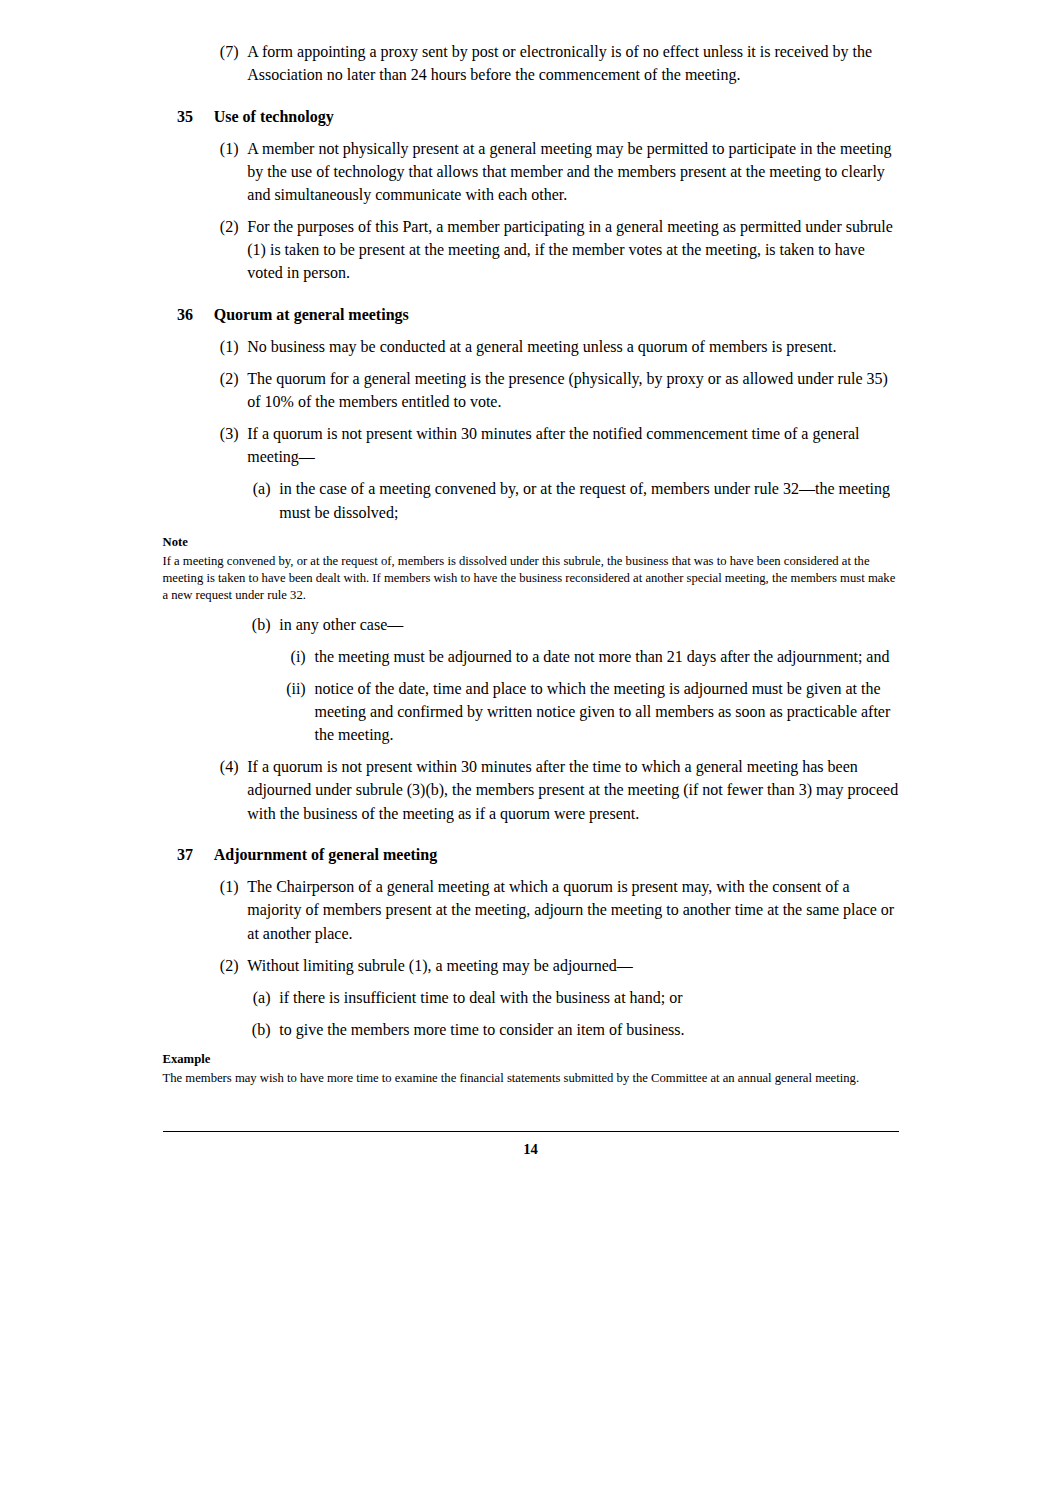(7) A form appointing a proxy sent by post or electronically is of no effect unless it is received by the Association no later than 24 hours before the commencement of the meeting.
35 Use of technology
(1) A member not physically present at a general meeting may be permitted to participate in the meeting by the use of technology that allows that member and the members present at the meeting to clearly and simultaneously communicate with each other.
(2) For the purposes of this Part, a member participating in a general meeting as permitted under subrule (1) is taken to be present at the meeting and, if the member votes at the meeting, is taken to have voted in person.
36 Quorum at general meetings
(1) No business may be conducted at a general meeting unless a quorum of members is present.
(2) The quorum for a general meeting is the presence (physically, by proxy or as allowed under rule 35) of 10% of the members entitled to vote.
(3) If a quorum is not present within 30 minutes after the notified commencement time of a general meeting—
(a) in the case of a meeting convened by, or at the request of, members under rule 32—the meeting must be dissolved;
Note
If a meeting convened by, or at the request of, members is dissolved under this subrule, the business that was to have been considered at the meeting is taken to have been dealt with. If members wish to have the business reconsidered at another special meeting, the members must make a new request under rule 32.
(b) in any other case—
(i) the meeting must be adjourned to a date not more than 21 days after the adjournment; and
(ii) notice of the date, time and place to which the meeting is adjourned must be given at the meeting and confirmed by written notice given to all members as soon as practicable after the meeting.
(4) If a quorum is not present within 30 minutes after the time to which a general meeting has been adjourned under subrule (3)(b), the members present at the meeting (if not fewer than 3) may proceed with the business of the meeting as if a quorum were present.
37 Adjournment of general meeting
(1) The Chairperson of a general meeting at which a quorum is present may, with the consent of a majority of members present at the meeting, adjourn the meeting to another time at the same place or at another place.
(2) Without limiting subrule (1), a meeting may be adjourned—
(a) if there is insufficient time to deal with the business at hand; or
(b) to give the members more time to consider an item of business.
Example
The members may wish to have more time to examine the financial statements submitted by the Committee at an annual general meeting.
14